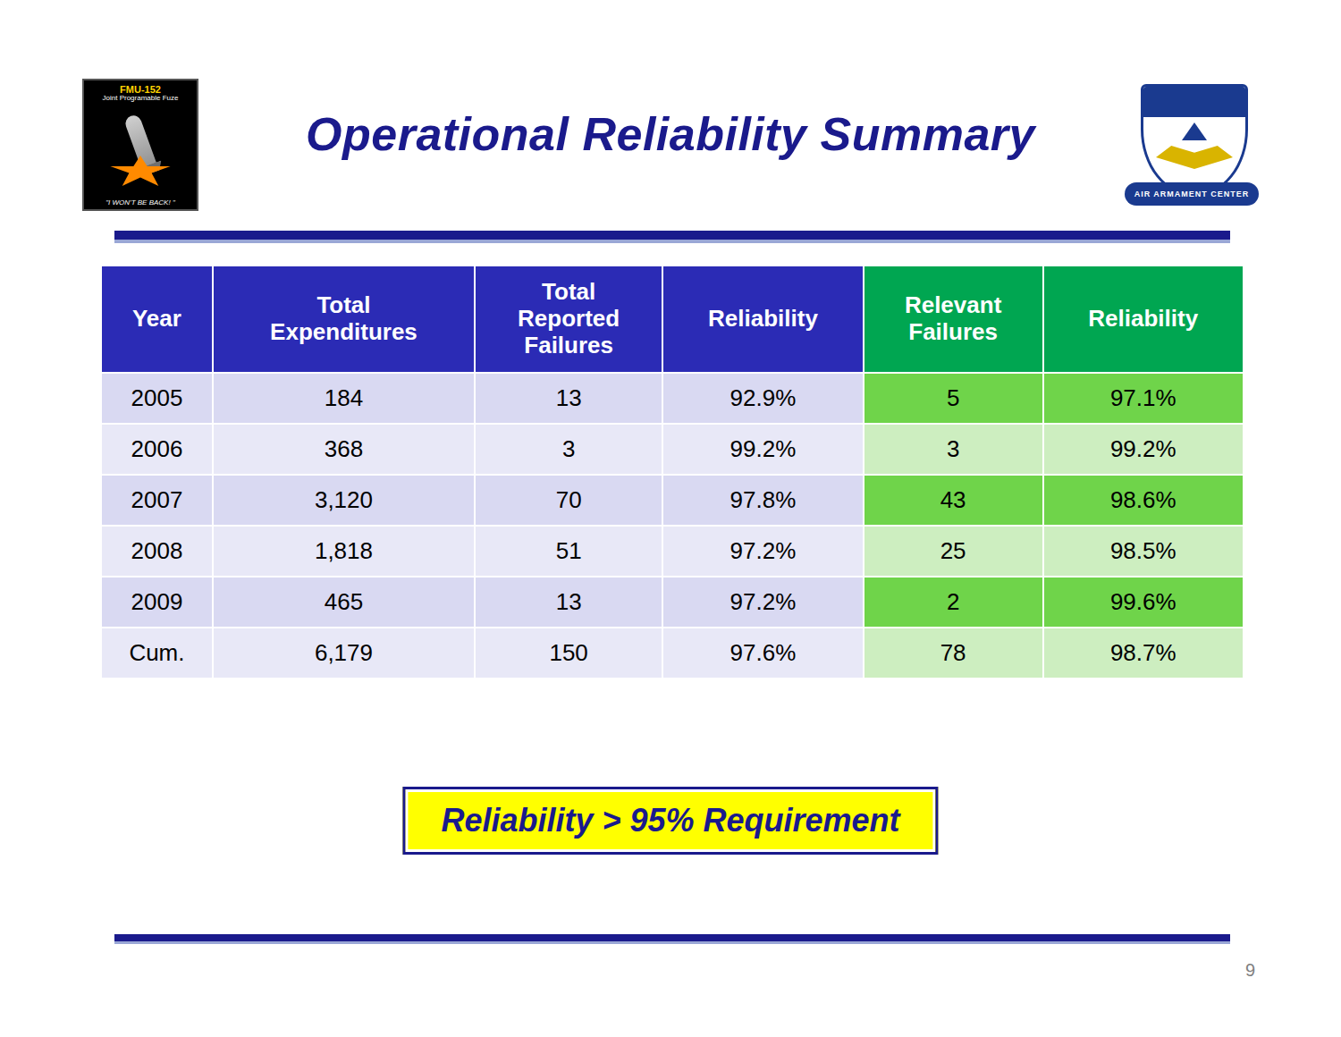FMU-152Joint Programable Fuze
"I WON'T BE BACK! "
AIR ARMAMENT CENTER
Operational Reliability Summary
| Year | Total Expenditures | Total Reported Failures | Reliability | Relevant Failures | Reliability |
| --- | --- | --- | --- | --- | --- |
| 2005 | 184 | 13 | 92.9% | 5 | 97.1% |
| 2006 | 368 | 3 | 99.2% | 3 | 99.2% |
| 2007 | 3,120 | 70 | 97.8% | 43 | 98.6% |
| 2008 | 1,818 | 51 | 97.2% | 25 | 98.5% |
| 2009 | 465 | 13 | 97.2% | 2 | 99.6% |
| Cum. | 6,179 | 150 | 97.6% | 78 | 98.7% |
Reliability > 95% Requirement
9